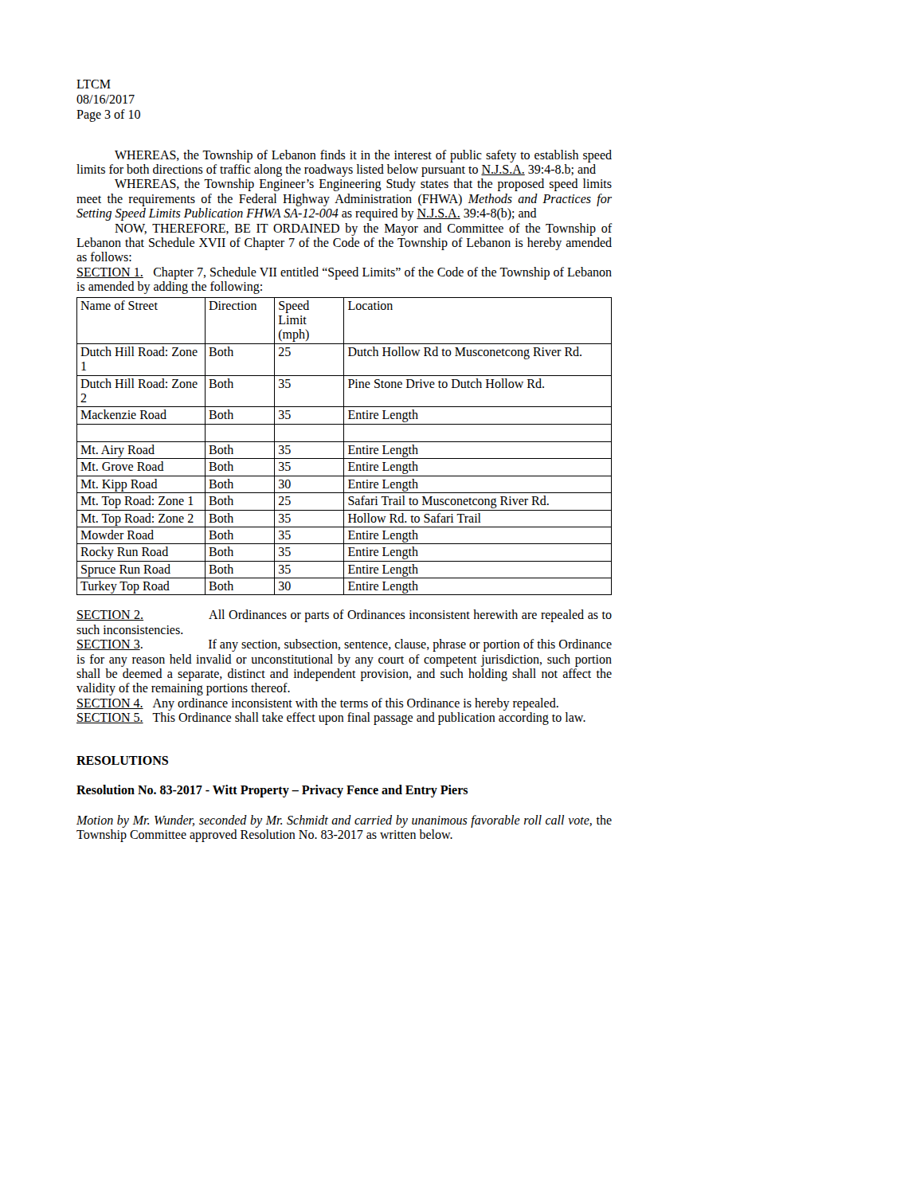LTCM
08/16/2017
Page 3 of 10
WHEREAS, the Township of Lebanon finds it in the interest of public safety to establish speed limits for both directions of traffic along the roadways listed below pursuant to N.J.S.A. 39:4-8.b; and
WHEREAS, the Township Engineer’s Engineering Study states that the proposed speed limits meet the requirements of the Federal Highway Administration (FHWA) Methods and Practices for Setting Speed Limits Publication FHWA SA-12-004 as required by N.J.S.A. 39:4-8(b); and
NOW, THEREFORE, BE IT ORDAINED by the Mayor and Committee of the Township of Lebanon that Schedule XVII of Chapter 7 of the Code of the Township of Lebanon is hereby amended as follows:
SECTION 1. Chapter 7, Schedule VII entitled “Speed Limits” of the Code of the Township of Lebanon is amended by adding the following:
| Name of Street | Direction | Speed Limit (mph) | Location |
| Dutch Hill Road: Zone 1 | Both | 25 | Dutch Hollow Rd to Musconetcong River Rd. |
| Dutch Hill Road: Zone 2 | Both | 35 | Pine Stone Drive to Dutch Hollow Rd. |
| Mackenzie Road | Both | 35 | Entire Length |
| Mt. Airy Road | Both | 35 | Entire Length |
| Mt. Grove Road | Both | 35 | Entire Length |
| Mt. Kipp Road | Both | 30 | Entire Length |
| Mt. Top Road: Zone 1 | Both | 25 | Safari Trail to Musconetcong River Rd. |
| Mt. Top Road: Zone 2 | Both | 35 | Hollow Rd. to Safari Trail |
| Mowder Road | Both | 35 | Entire Length |
| Rocky Run Road | Both | 35 | Entire Length |
| Spruce Run Road | Both | 35 | Entire Length |
| Turkey Top Road | Both | 30 | Entire Length |
SECTION 2. All Ordinances or parts of Ordinances inconsistent herewith are repealed as to such inconsistencies.
SECTION 3. If any section, subsection, sentence, clause, phrase or portion of this Ordinance is for any reason held invalid or unconstitutional by any court of competent jurisdiction, such portion shall be deemed a separate, distinct and independent provision, and such holding shall not affect the validity of the remaining portions thereof.
SECTION 4. Any ordinance inconsistent with the terms of this Ordinance is hereby repealed.
SECTION 5. This Ordinance shall take effect upon final passage and publication according to law.
RESOLUTIONS
Resolution No. 83-2017 - Witt Property – Privacy Fence and Entry Piers
Motion by Mr. Wunder, seconded by Mr. Schmidt and carried by unanimous favorable roll call vote, the Township Committee approved Resolution No. 83-2017 as written below.